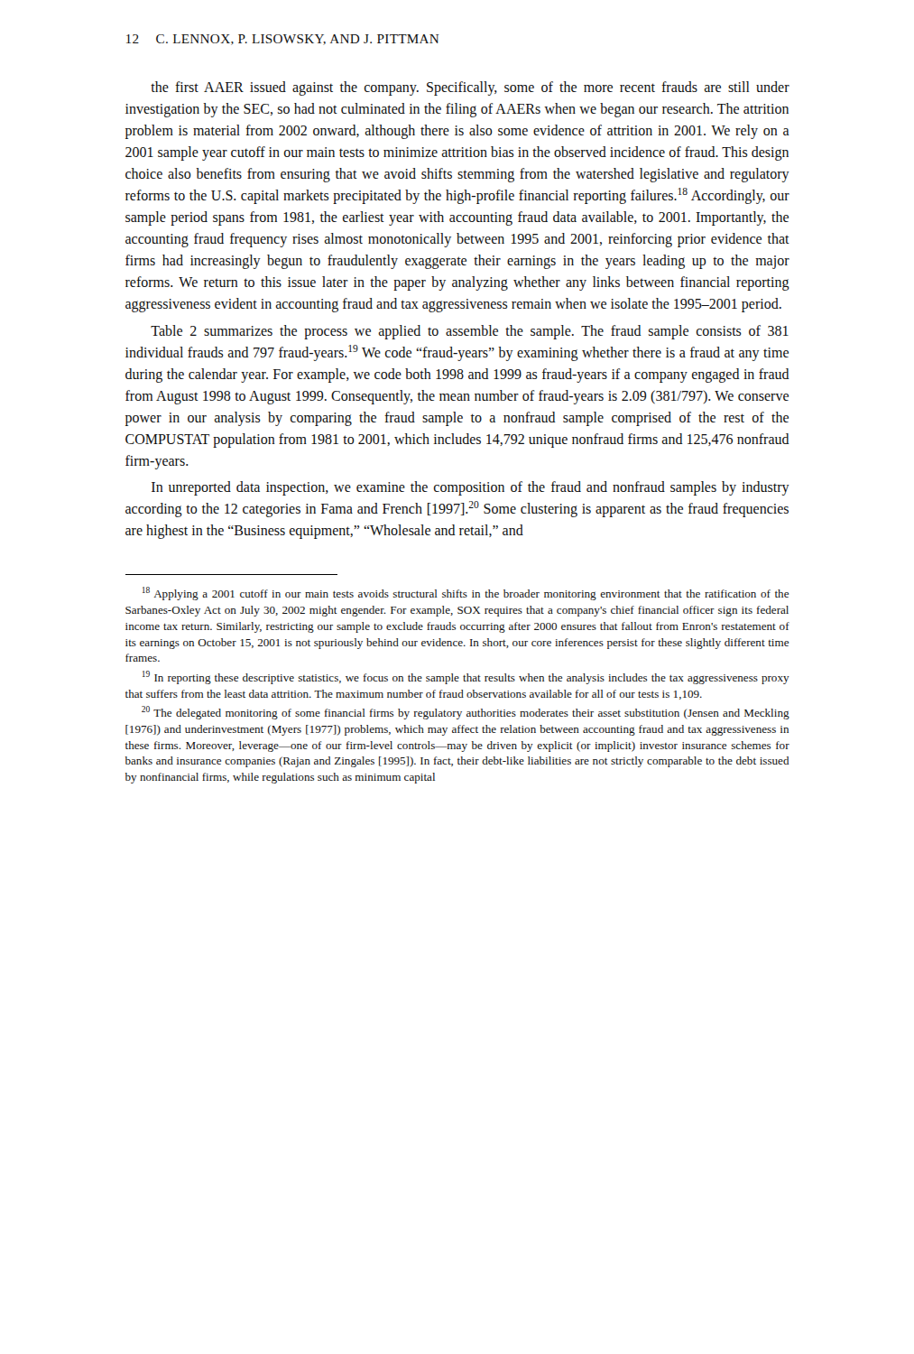12 C. LENNOX, P. LISOWSKY, AND J. PITTMAN
the first AAER issued against the company. Specifically, some of the more recent frauds are still under investigation by the SEC, so had not culminated in the filing of AAERs when we began our research. The attrition problem is material from 2002 onward, although there is also some evidence of attrition in 2001. We rely on a 2001 sample year cutoff in our main tests to minimize attrition bias in the observed incidence of fraud. This design choice also benefits from ensuring that we avoid shifts stemming from the watershed legislative and regulatory reforms to the U.S. capital markets precipitated by the high-profile financial reporting failures.18 Accordingly, our sample period spans from 1981, the earliest year with accounting fraud data available, to 2001. Importantly, the accounting fraud frequency rises almost monotonically between 1995 and 2001, reinforcing prior evidence that firms had increasingly begun to fraudulently exaggerate their earnings in the years leading up to the major reforms. We return to this issue later in the paper by analyzing whether any links between financial reporting aggressiveness evident in accounting fraud and tax aggressiveness remain when we isolate the 1995–2001 period.
Table 2 summarizes the process we applied to assemble the sample. The fraud sample consists of 381 individual frauds and 797 fraud-years.19 We code “fraud-years” by examining whether there is a fraud at any time during the calendar year. For example, we code both 1998 and 1999 as fraud-years if a company engaged in fraud from August 1998 to August 1999. Consequently, the mean number of fraud-years is 2.09 (381/797). We conserve power in our analysis by comparing the fraud sample to a nonfraud sample comprised of the rest of the COMPUSTAT population from 1981 to 2001, which includes 14,792 unique nonfraud firms and 125,476 nonfraud firm-years.
In unreported data inspection, we examine the composition of the fraud and nonfraud samples by industry according to the 12 categories in Fama and French [1997].20 Some clustering is apparent as the fraud frequencies are highest in the “Business equipment,” “Wholesale and retail,” and
18 Applying a 2001 cutoff in our main tests avoids structural shifts in the broader monitoring environment that the ratification of the Sarbanes-Oxley Act on July 30, 2002 might engender. For example, SOX requires that a company's chief financial officer sign its federal income tax return. Similarly, restricting our sample to exclude frauds occurring after 2000 ensures that fallout from Enron's restatement of its earnings on October 15, 2001 is not spuriously behind our evidence. In short, our core inferences persist for these slightly different time frames.
19 In reporting these descriptive statistics, we focus on the sample that results when the analysis includes the tax aggressiveness proxy that suffers from the least data attrition. The maximum number of fraud observations available for all of our tests is 1,109.
20 The delegated monitoring of some financial firms by regulatory authorities moderates their asset substitution (Jensen and Meckling [1976]) and underinvestment (Myers [1977]) problems, which may affect the relation between accounting fraud and tax aggressiveness in these firms. Moreover, leverage—one of our firm-level controls—may be driven by explicit (or implicit) investor insurance schemes for banks and insurance companies (Rajan and Zingales [1995]). In fact, their debt-like liabilities are not strictly comparable to the debt issued by nonfinancial firms, while regulations such as minimum capital